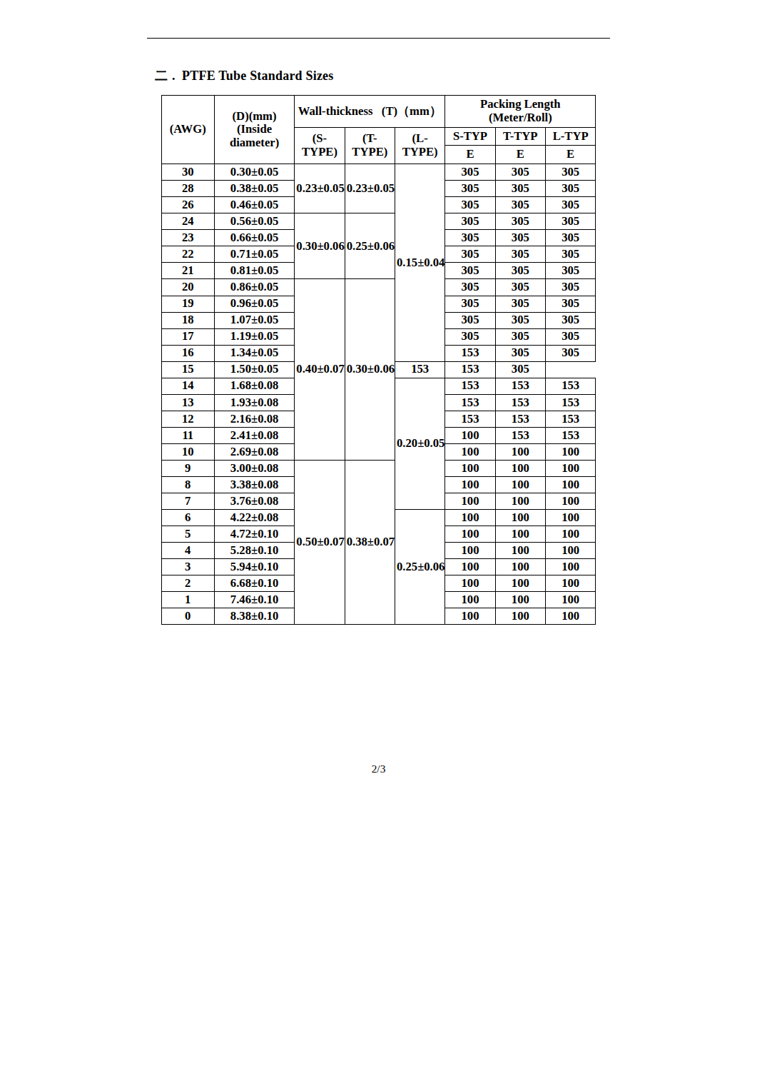二. PTFE Tube Standard Sizes
| (AWG) | (D)(mm) (Inside diameter) | Wall-thickness (T)（mm） | Packing Length (Meter/Roll) |
| --- | --- | --- | --- |
| (S-TYPE) | (T-TYPE) | (L-TYPE) | S-TYP | T-TYP | L-TYP |
| E | E | E |
| 30 | 0.30±0.05 | 0.23±0.05 | 0.23±0.05 | 0.15±0.04 | 305 | 305 | 305 |
| 28 | 0.38±0.05 | 305 | 305 | 305 |
| 26 | 0.46±0.05 | 305 | 305 | 305 |
| 24 | 0.56±0.05 | 0.30±0.06 | 0.25±0.06 | 305 | 305 | 305 |
| 23 | 0.66±0.05 | 305 | 305 | 305 |
| 22 | 0.71±0.05 | 305 | 305 | 305 |
| 21 | 0.81±0.05 | 305 | 305 | 305 |
| 20 | 0.86±0.05 | 0.40±0.07 | 0.30±0.06 | 305 | 305 | 305 |
| 19 | 0.96±0.05 | 305 | 305 | 305 |
| 18 | 1.07±0.05 | 305 | 305 | 305 |
| 17 | 1.19±0.05 | 305 | 305 | 305 |
| 16 | 1.34±0.05 | 153 | 305 | 305 |
| 15 | 1.50±0.05 | 153 | 153 | 305 |
| 14 | 1.68±0.08 | 0.20±0.05 | 153 | 153 | 153 |
| 13 | 1.93±0.08 | 153 | 153 | 153 |
| 12 | 2.16±0.08 | 153 | 153 | 153 |
| 11 | 2.41±0.08 | 100 | 153 | 153 |
| 10 | 2.69±0.08 | 100 | 100 | 100 |
| 9 | 3.00±0.08 | 0.50±0.07 | 0.38±0.07 | 100 | 100 | 100 |
| 8 | 3.38±0.08 | 100 | 100 | 100 |
| 7 | 3.76±0.08 | 100 | 100 | 100 |
| 6 | 4.22±0.08 | 0.25±0.06 | 100 | 100 | 100 |
| 5 | 4.72±0.10 | 100 | 100 | 100 |
| 4 | 5.28±0.10 | 100 | 100 | 100 |
| 3 | 5.94±0.10 | 100 | 100 | 100 |
| 2 | 6.68±0.10 | 100 | 100 | 100 |
| 1 | 7.46±0.10 | 100 | 100 | 100 |
| 0 | 8.38±0.10 | 100 | 100 | 100 |
2/3